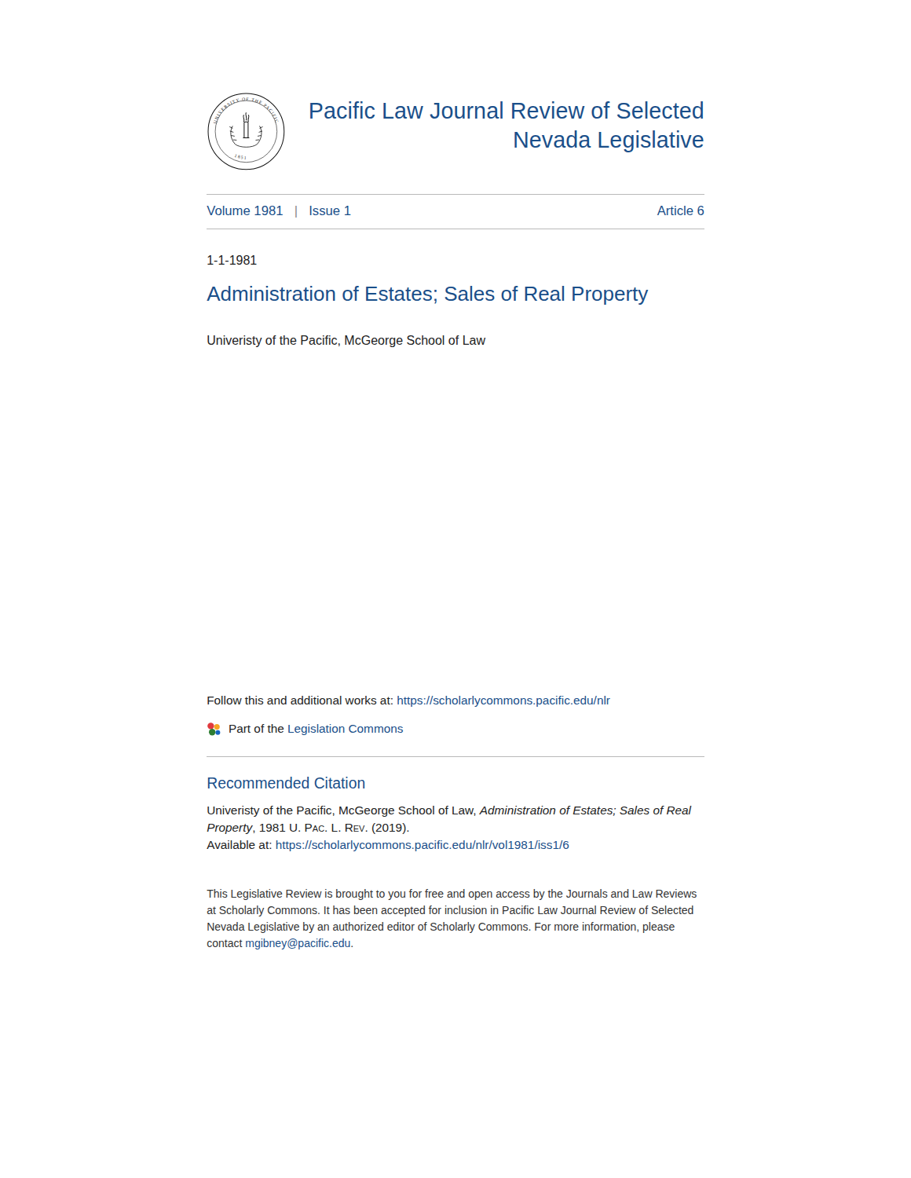UNIVERSITY OF THE PACIFIC 1851
Pacific Law Journal Review of Selected Nevada Legislative
Volume 1981 | Issue 1
Article 6
1-1-1981
Administration of Estates; Sales of Real Property
Univeristy of the Pacific, McGeorge School of Law
Follow this and additional works at: https://scholarlycommons.pacific.edu/nlr
Part of the Legislation Commons
Recommended Citation
Univeristy of the Pacific, McGeorge School of Law, Administration of Estates; Sales of Real Property, 1981 U. Pac. L. Rev. (2019).
Available at: https://scholarlycommons.pacific.edu/nlr/vol1981/iss1/6
This Legislative Review is brought to you for free and open access by the Journals and Law Reviews at Scholarly Commons. It has been accepted for inclusion in Pacific Law Journal Review of Selected Nevada Legislative by an authorized editor of Scholarly Commons. For more information, please contact mgibney@pacific.edu.